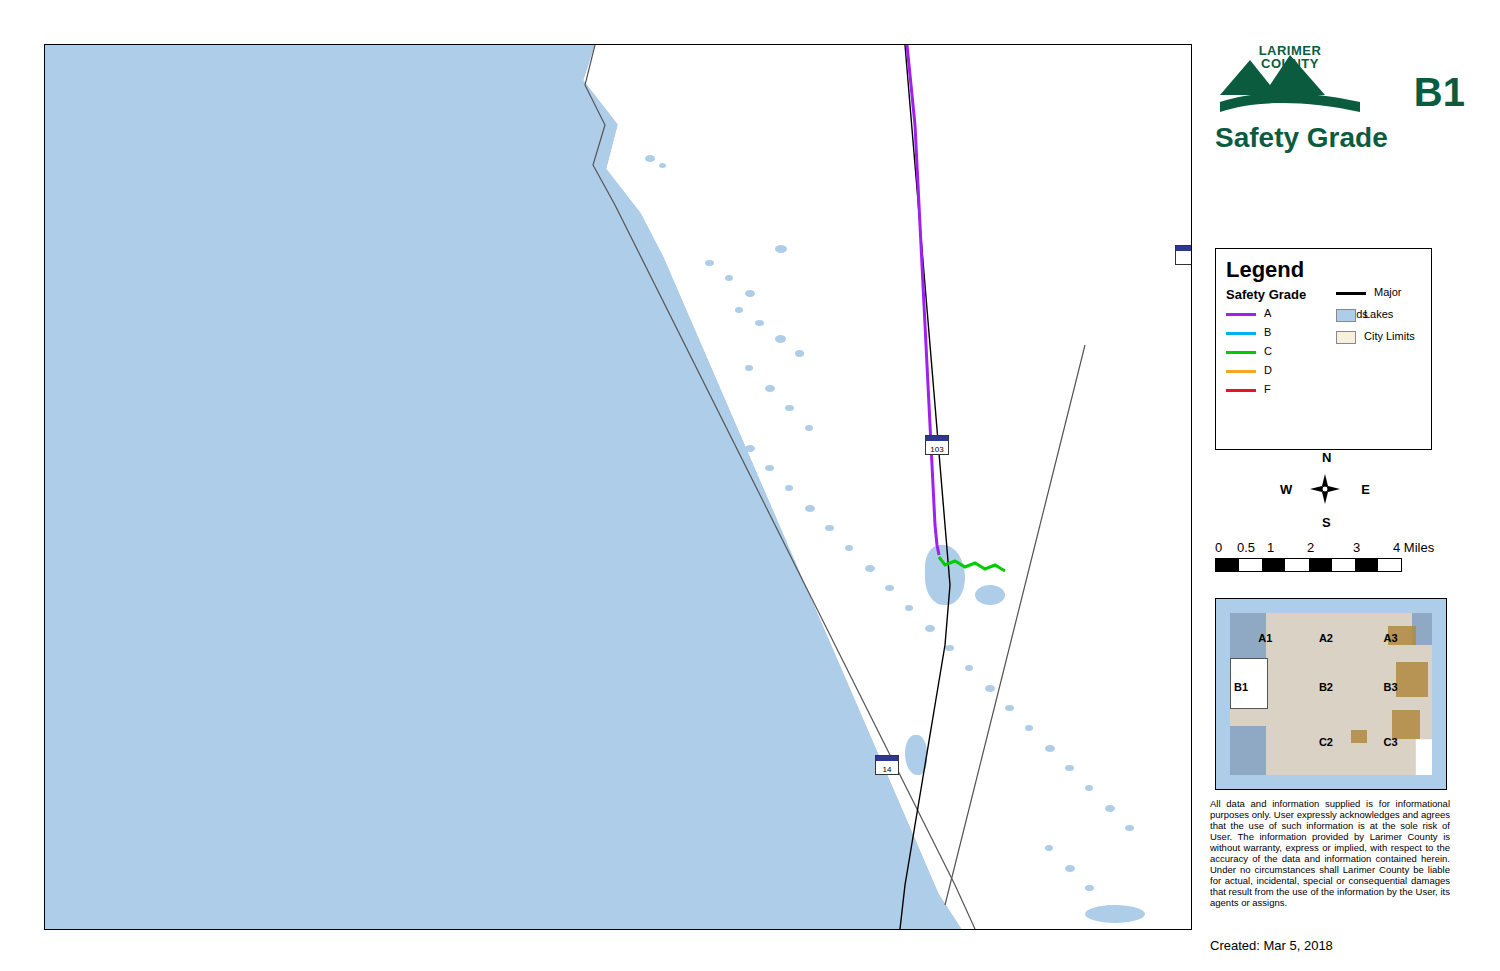103
14
LARIMER
COUNTY
B1
Safety Grade
Legend
Safety Grade
A
B
C
D
F
Major Roads
Lakes
City Limits
N S E W
0 0.5 1 2 3 4 Miles
A1
A2
A3
B1
B2
B3
C2
C3
All data and information supplied is for informational purposes only. User expressly acknowledges and agrees that the use of such information is at the sole risk of User. The information provided by Larimer County is without warranty, express or implied, with respect to the accuracy of the data and information contained herein. Under no circumstances shall Larimer County be liable for actual, incidental, special or consequential damages that result from the use of the information by the User, its agents or assigns.
Created: Mar 5, 2018